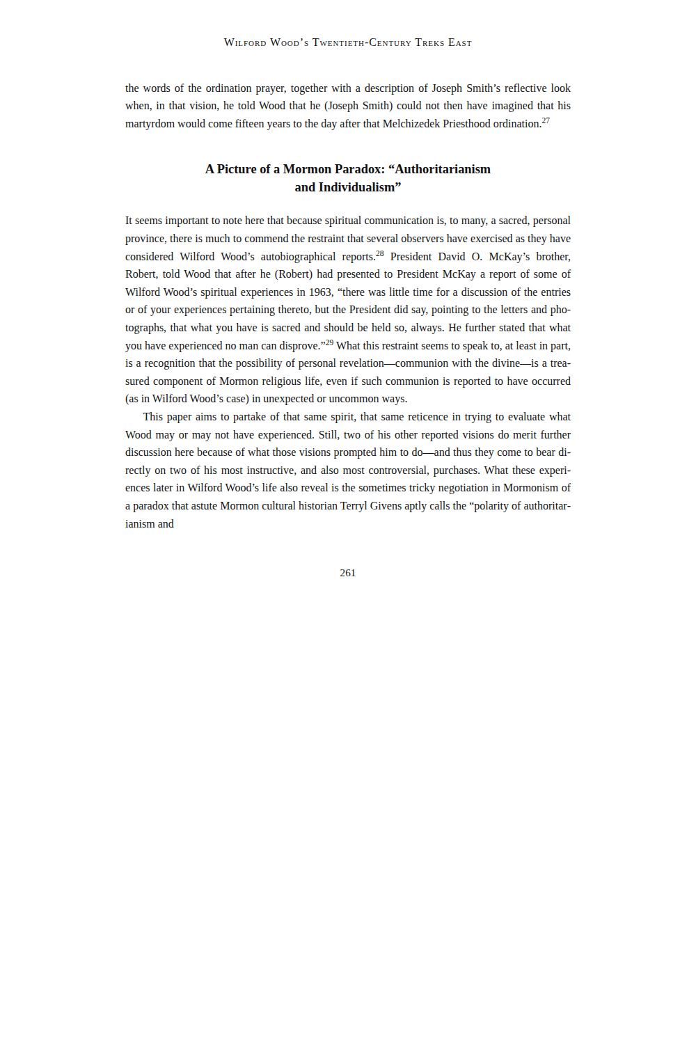Wilford Wood’s Twentieth-Century Treks East
the words of the ordination prayer, together with a description of Joseph Smith’s reflective look when, in that vision, he told Wood that he (Joseph Smith) could not then have imagined that his martyrdom would come fifteen years to the day after that Melchizedek Priesthood ordination.27
A Picture of a Mormon Paradox: “Authoritarianism
and Individualism”
It seems important to note here that because spiritual communication is, to many, a sacred, personal province, there is much to commend the restraint that several observers have exercised as they have considered Wilford Wood’s autobiographical reports.28 President David O. McKay’s brother, Robert, told Wood that after he (Robert) had presented to President McKay a report of some of Wilford Wood’s spiritual experiences in 1963, “there was little time for a discussion of the entries or of your experiences pertaining thereto, but the President did say, pointing to the letters and photographs, that what you have is sacred and should be held so, always. He further stated that what you have experienced no man can disprove.”29 What this restraint seems to speak to, at least in part, is a recognition that the possibility of personal revelation—communion with the divine—is a treasured component of Mormon religious life, even if such communion is reported to have occurred (as in Wilford Wood’s case) in unexpected or uncommon ways.
This paper aims to partake of that same spirit, that same reticence in trying to evaluate what Wood may or may not have experienced. Still, two of his other reported visions do merit further discussion here because of what those visions prompted him to do—and thus they come to bear directly on two of his most instructive, and also most controversial, purchases. What these experiences later in Wilford Wood’s life also reveal is the sometimes tricky negotiation in Mormonism of a paradox that astute Mormon cultural historian Terryl Givens aptly calls the “polarity of authoritarianism and
261